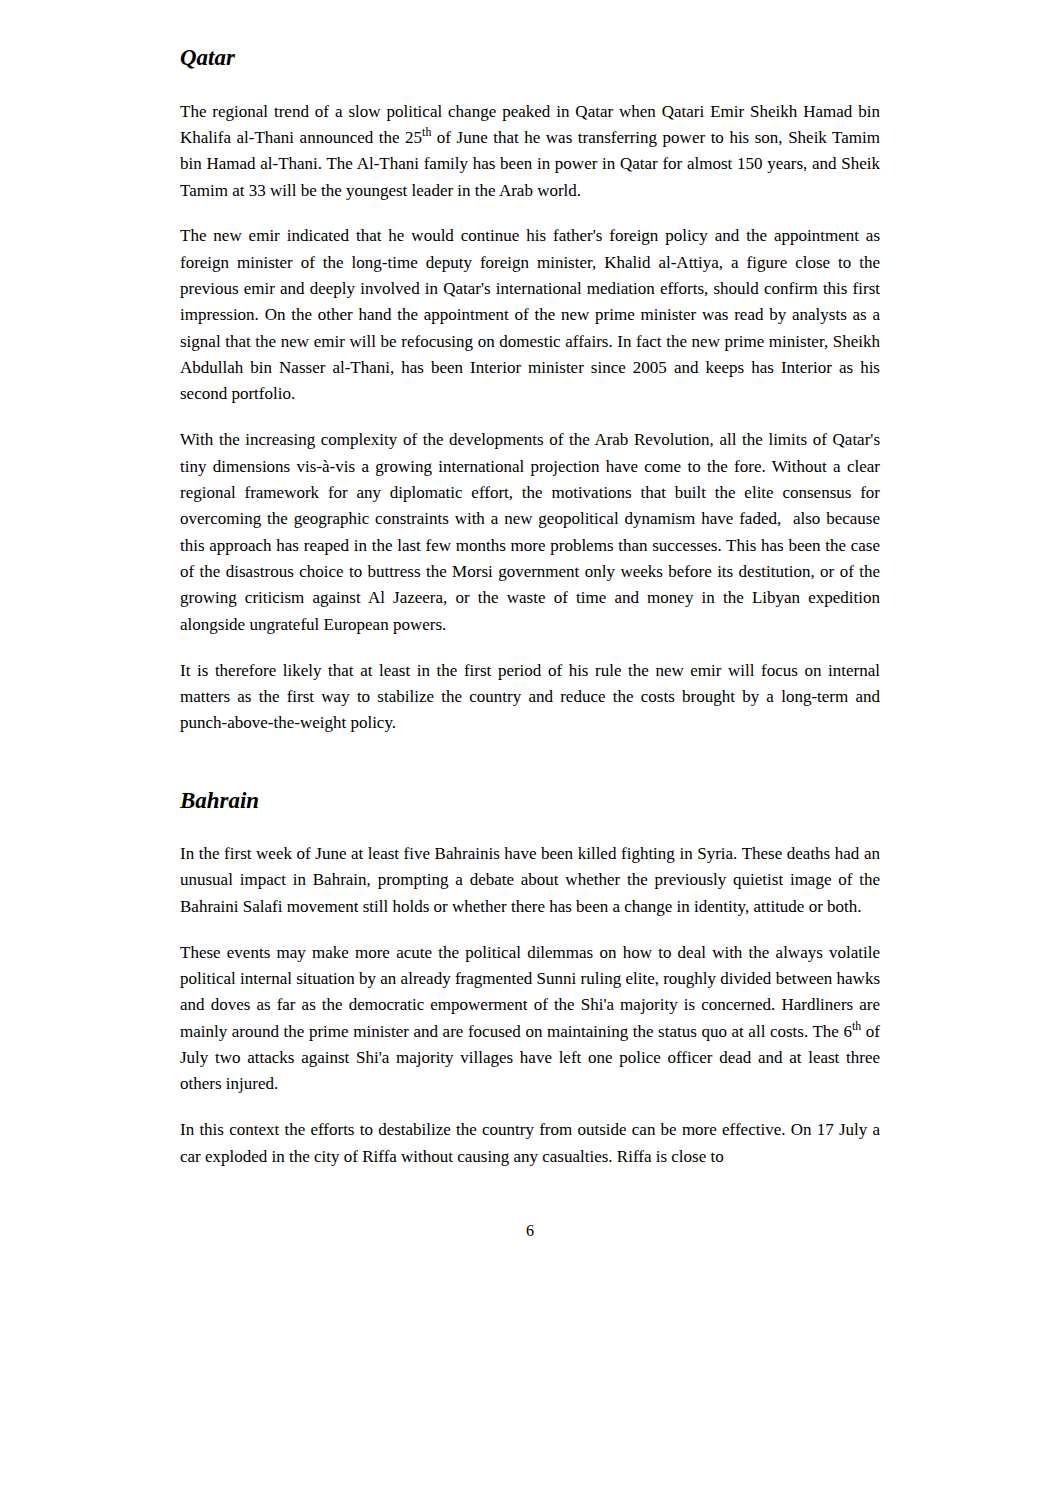Qatar
The regional trend of a slow political change peaked in Qatar when Qatari Emir Sheikh Hamad bin Khalifa al-Thani announced the 25th of June that he was transferring power to his son, Sheik Tamim bin Hamad al-Thani. The Al-Thani family has been in power in Qatar for almost 150 years, and Sheik Tamim at 33 will be the youngest leader in the Arab world.
The new emir indicated that he would continue his father's foreign policy and the appointment as foreign minister of the long-time deputy foreign minister, Khalid al-Attiya, a figure close to the previous emir and deeply involved in Qatar's international mediation efforts, should confirm this first impression. On the other hand the appointment of the new prime minister was read by analysts as a signal that the new emir will be refocusing on domestic affairs. In fact the new prime minister, Sheikh Abdullah bin Nasser al-Thani, has been Interior minister since 2005 and keeps has Interior as his second portfolio.
With the increasing complexity of the developments of the Arab Revolution, all the limits of Qatar's tiny dimensions vis-à-vis a growing international projection have come to the fore. Without a clear regional framework for any diplomatic effort, the motivations that built the elite consensus for overcoming the geographic constraints with a new geopolitical dynamism have faded, also because this approach has reaped in the last few months more problems than successes. This has been the case of the disastrous choice to buttress the Morsi government only weeks before its destitution, or of the growing criticism against Al Jazeera, or the waste of time and money in the Libyan expedition alongside ungrateful European powers.
It is therefore likely that at least in the first period of his rule the new emir will focus on internal matters as the first way to stabilize the country and reduce the costs brought by a long-term and punch-above-the-weight policy.
Bahrain
In the first week of June at least five Bahrainis have been killed fighting in Syria. These deaths had an unusual impact in Bahrain, prompting a debate about whether the previously quietist image of the Bahraini Salafi movement still holds or whether there has been a change in identity, attitude or both.
These events may make more acute the political dilemmas on how to deal with the always volatile political internal situation by an already fragmented Sunni ruling elite, roughly divided between hawks and doves as far as the democratic empowerment of the Shi'a majority is concerned. Hardliners are mainly around the prime minister and are focused on maintaining the status quo at all costs. The 6th of July two attacks against Shi'a majority villages have left one police officer dead and at least three others injured.
In this context the efforts to destabilize the country from outside can be more effective. On 17 July a car exploded in the city of Riffa without causing any casualties. Riffa is close to
6